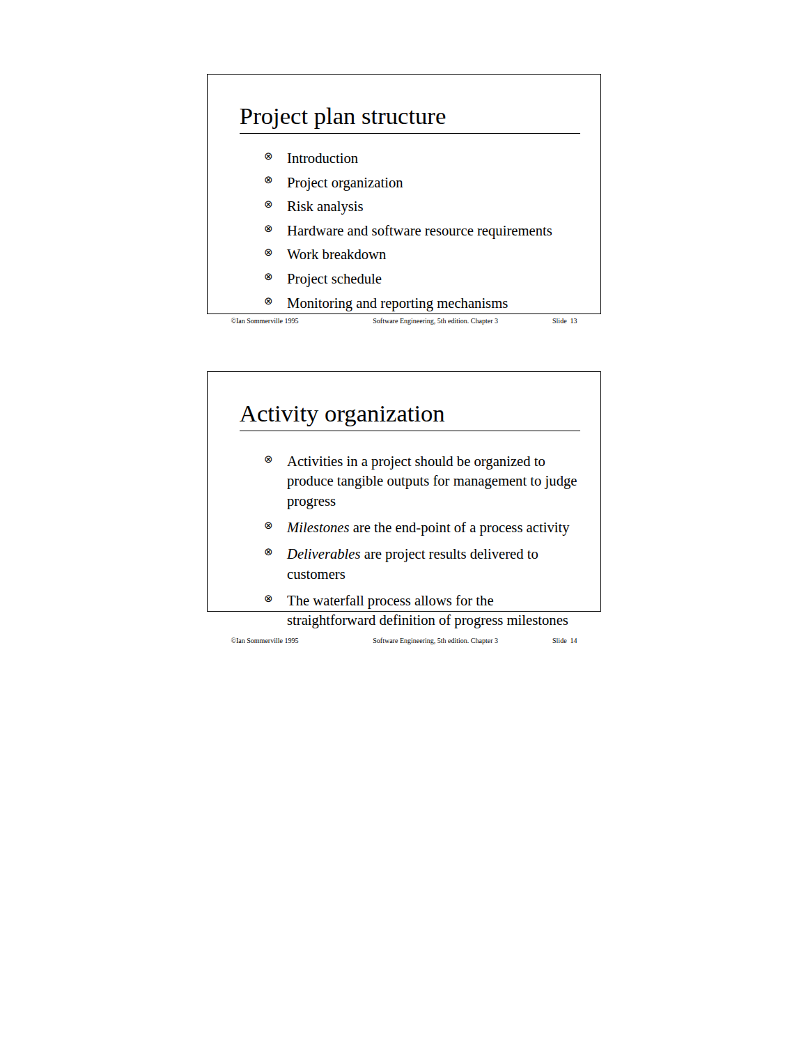Project plan structure
Introduction
Project organization
Risk analysis
Hardware and software resource requirements
Work breakdown
Project schedule
Monitoring and reporting mechanisms
©Ian Sommerville 1995 Software Engineering, 5th edition. Chapter 3 Slide 13
Activity organization
Activities in a project should be organized to produce tangible outputs for management to judge progress
Milestones are the end-point of a process activity
Deliverables are project results delivered to customers
The waterfall process allows for the straightforward definition of progress milestones
©Ian Sommerville 1995 Software Engineering, 5th edition. Chapter 3 Slide 14